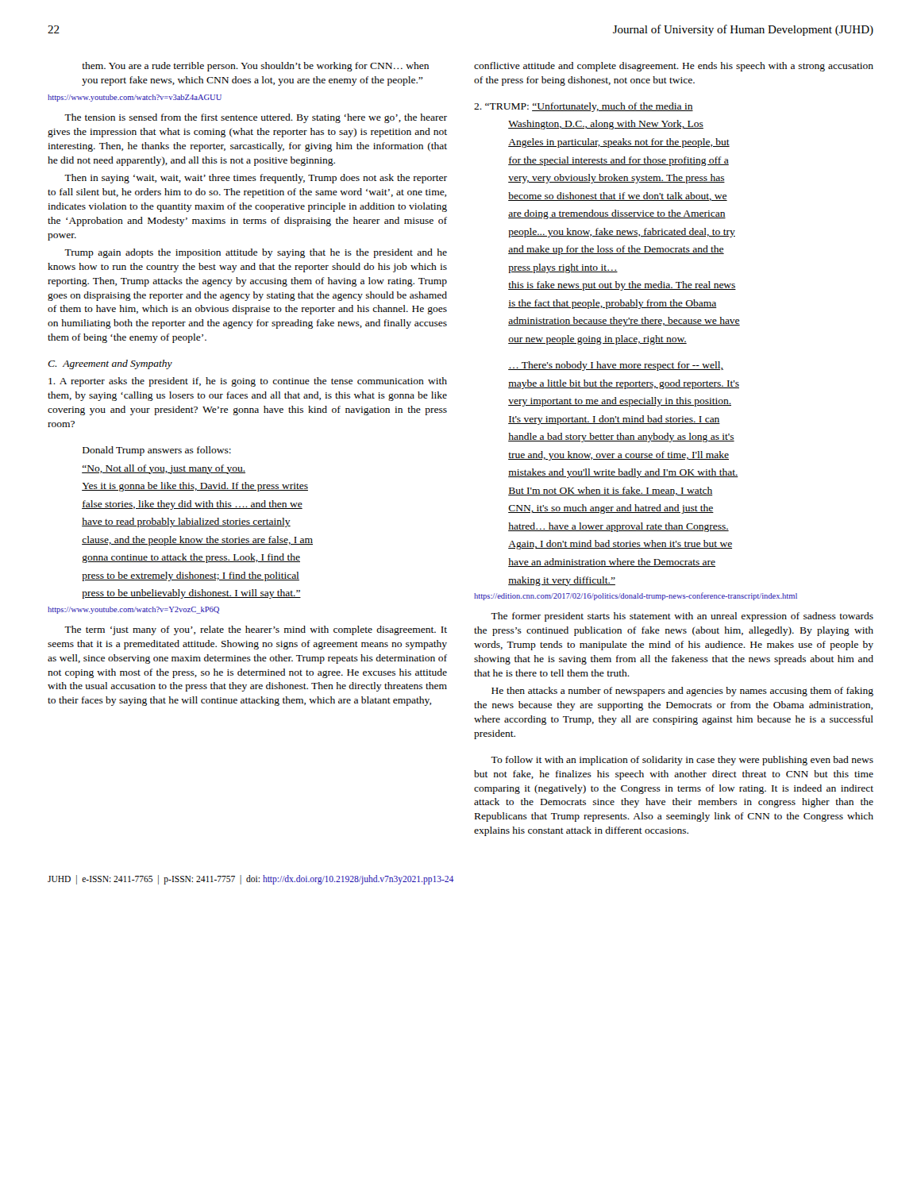22
Journal of University of Human Development (JUHD)
them. You are a rude terrible person. You shouldn’t be working for CNN… when you report fake news, which CNN does a lot, you are the enemy of the people.”
https://www.youtube.com/watch?v=v3abZ4aAGUU
The tension is sensed from the first sentence uttered. By stating ‘here we go’, the hearer gives the impression that what is coming (what the reporter has to say) is repetition and not interesting. Then, he thanks the reporter, sarcastically, for giving him the information (that he did not need apparently), and all this is not a positive beginning.
Then in saying ‘wait, wait, wait’ three times frequently, Trump does not ask the reporter to fall silent but, he orders him to do so. The repetition of the same word ‘wait’, at one time, indicates violation to the quantity maxim of the cooperative principle in addition to violating the ‘Approbation and Modesty’ maxims in terms of dispraising the hearer and misuse of power.
Trump again adopts the imposition attitude by saying that he is the president and he knows how to run the country the best way and that the reporter should do his job which is reporting. Then, Trump attacks the agency by accusing them of having a low rating. Trump goes on dispraising the reporter and the agency by stating that the agency should be ashamed of them to have him, which is an obvious dispraise to the reporter and his channel. He goes on humiliating both the reporter and the agency for spreading fake news, and finally accuses them of being ‘the enemy of people’.
C. Agreement and Sympathy
1. A reporter asks the president if, he is going to continue the tense communication with them, by saying ‘calling us losers to our faces and all that and, is this what is gonna be like covering you and your president? We’re gonna have this kind of navigation in the press room?
Donald Trump answers as follows:
“No, Not all of you, just many of you.
Yes it is gonna be like this, David. If the press writes
false stories, like they did with this …. and then we
have to read probably labialized stories certainly
clause, and the people know the stories are false, I am
gonna continue to attack the press. Look, I find the
press to be extremely dishonest; I find the political
press to be unbelievably dishonest. I will say that.”
https://www.youtube.com/watch?v=Y2vozC_kP6Q
The term ‘just many of you’, relate the hearer’s mind with complete disagreement. It seems that it is a premeditated attitude. Showing no signs of agreement means no sympathy as well, since observing one maxim determines the other. Trump repeats his determination of not coping with most of the press, so he is determined not to agree. He excuses his attitude with the usual accusation to the press that they are dishonest. Then he directly threatens them to their faces by saying that he will continue attacking them, which are a blatant empathy,
conflictive attitude and complete disagreement. He ends his speech with a strong accusation of the press for being dishonest, not once but twice.
2. “TRUMP: “Unfortunately, much of the media in
Washington, D.C., along with New York, Los
Angeles in particular, speaks not for the people, but
for the special interests and for those profiting off a
very, very obviously broken system. The press has
become so dishonest that if we don't talk about, we
are doing a tremendous disservice to the American
people... you know, fake news, fabricated deal, to try
and make up for the loss of the Democrats and the
press plays right into it…
this is fake news put out by the media. The real news
is the fact that people, probably from the Obama
administration because they're there, because we have
our new people going in place, right now.
… There's nobody I have more respect for -- well,
maybe a little bit but the reporters, good reporters. It's
very important to me and especially in this position.
It's very important. I don't mind bad stories. I can
handle a bad story better than anybody as long as it's
true and, you know, over a course of time, I'll make
mistakes and you'll write badly and I'm OK with that.
But I'm not OK when it is fake. I mean, I watch
CNN, it's so much anger and hatred and just the
hatred… have a lower approval rate than Congress.
Again, I don't mind bad stories when it's true but we
have an administration where the Democrats are
making it very difficult.”
https://edition.cnn.com/2017/02/16/politics/donald-trump-news-conference-transcript/index.html
The former president starts his statement with an unreal expression of sadness towards the press’s continued publication of fake news (about him, allegedly). By playing with words, Trump tends to manipulate the mind of his audience. He makes use of people by showing that he is saving them from all the fakeness that the news spreads about him and that he is there to tell them the truth.
He then attacks a number of newspapers and agencies by names accusing them of faking the news because they are supporting the Democrats or from the Obama administration, where according to Trump, they all are conspiring against him because he is a successful president.
To follow it with an implication of solidarity in case they were publishing even bad news but not fake, he finalizes his speech with another direct threat to CNN but this time comparing it (negatively) to the Congress in terms of low rating. It is indeed an indirect attack to the Democrats since they have their members in congress higher than the Republicans that Trump represents. Also a seemingly link of CNN to the Congress which explains his constant attack in different occasions.
JUHD | e-ISSN: 2411-7765 | p-ISSN: 2411-7757 | doi: http://dx.doi.org/10.21928/juhd.v7n3y2021.pp13-24